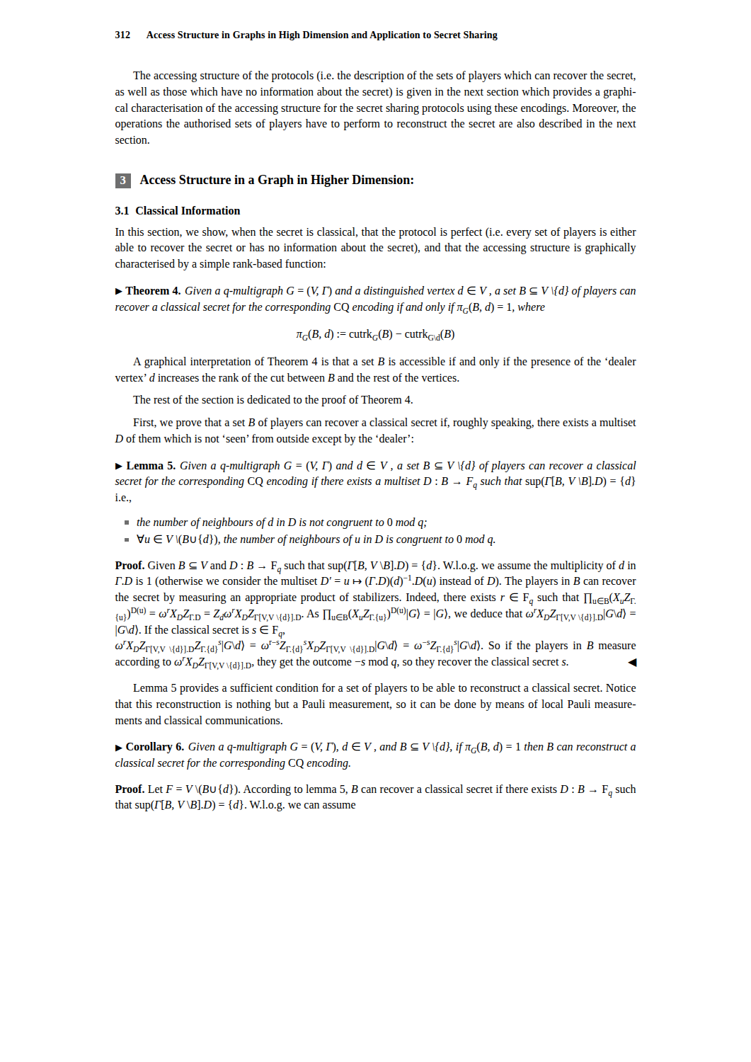312 Access Structure in Graphs in High Dimension and Application to Secret Sharing
The accessing structure of the protocols (i.e. the description of the sets of players which can recover the secret, as well as those which have no information about the secret) is given in the next section which provides a graphical characterisation of the accessing structure for the secret sharing protocols using these encodings. Moreover, the operations the authorised sets of players have to perform to reconstruct the secret are also described in the next section.
3 Access Structure in a Graph in Higher Dimension:
3.1 Classical Information
In this section, we show, when the secret is classical, that the protocol is perfect (i.e. every set of players is either able to recover the secret or has no information about the secret), and that the accessing structure is graphically characterised by a simple rank-based function:
Theorem 4. Given a q-multigraph G = (V, Γ) and a distinguished vertex d ∈ V , a set B ⊆ V \{d} of players can recover a classical secret for the corresponding CQ encoding if and only if πG(B, d) = 1, where
πG(B, d) := cutrkG(B) − cutrkG\d(B)
A graphical interpretation of Theorem 4 is that a set B is accessible if and only if the presence of the ‘dealer vertex’ d increases the rank of the cut between B and the rest of the vertices.
The rest of the section is dedicated to the proof of Theorem 4.
First, we prove that a set B of players can recover a classical secret if, roughly speaking, there exists a multiset D of them which is not ‘seen’ from outside except by the ‘dealer’:
Lemma 5. Given a q-multigraph G = (V, Γ) and d ∈ V , a set B ⊆ V \{d} of players can recover a classical secret for the corresponding CQ encoding if there exists a multiset D : B → Fq such that sup(Γ[B, V \B].D) = {d} i.e.,
the number of neighbours of d in D is not congruent to 0 mod q;
∀u ∈ V \(B∪{d}), the number of neighbours of u in D is congruent to 0 mod q.
Proof. Given B ⊆ V and D : B → Fq such that sup(Γ[B, V \B].D) = {d}. W.l.o.g. we assume the multiplicity of d in Γ.D is 1 (otherwise we consider the multiset D′ = u ↦ (Γ.D)(d)−1.D(u) instead of D). The players in B can recover the secret by measuring an appropriate product of stabilizers. Indeed, there exists r ∈ Fq such that ∏u∈B(XuZΓ.{u})D(u) = ωrXDZΓ.D = ZdωrXDZΓ[V,V \{d}].D. As ∏u∈B(XuZΓ.{u})D(u)|G⟩ = |G⟩, we deduce that ωrXDZΓ[V,V \{d}].D|G\d⟩ = |G\d⟩. If the classical secret is s ∈ Fq,
ωrXDZΓ[V,V \{d}].DZΓ.{d}s|G\d⟩ = ωr−sZΓ.{d}sXDZΓ[V,V \{d}].D|G\d⟩ = ω−sZΓ.{d}s|G\d⟩. So if the players in B measure according to ωrXDZΓ[V,V \{d}].D, they get the outcome −s mod q, so they recover the classical secret s.
Lemma 5 provides a sufficient condition for a set of players to be able to reconstruct a classical secret. Notice that this reconstruction is nothing but a Pauli measurement, so it can be done by means of local Pauli measurements and classical communications.
Corollary 6. Given a q-multigraph G = (V, Γ), d ∈ V , and B ⊆ V \{d}, if πG(B, d) = 1 then B can reconstruct a classical secret for the corresponding CQ encoding.
Proof. Let F = V \(B∪{d}). According to lemma 5, B can recover a classical secret if there exists D : B → Fq such that sup(Γ[B, V \B].D) = {d}. W.l.o.g. we can assume